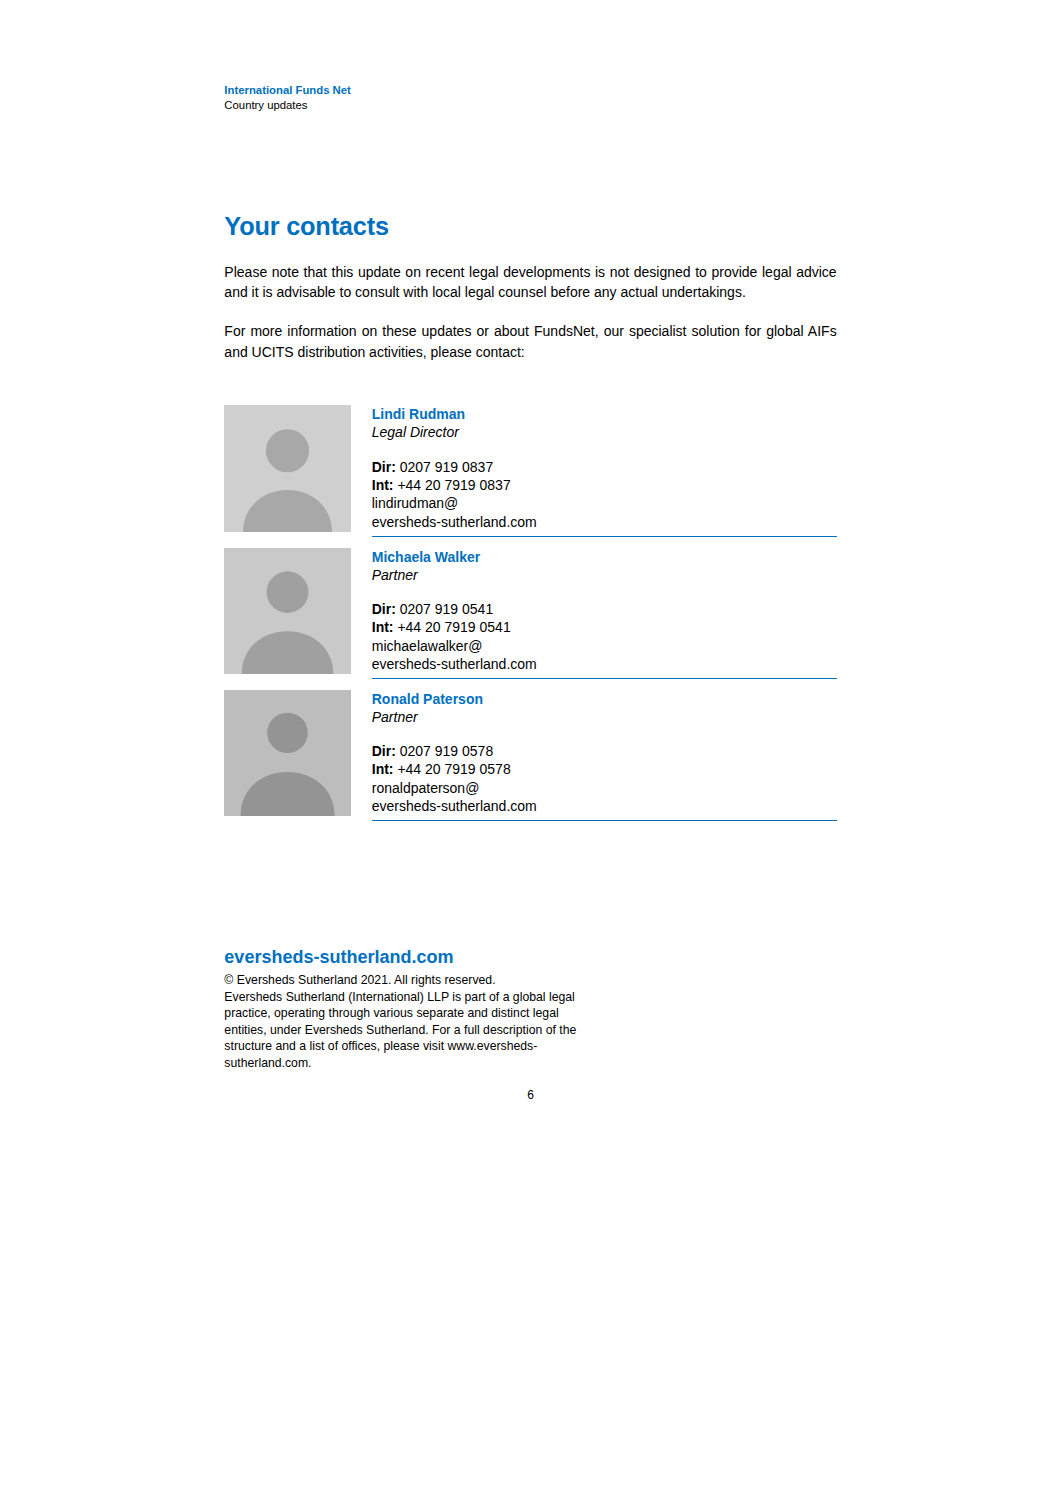International Funds Net
Country updates
Your contacts
Please note that this update on recent legal developments is not designed to provide legal advice and it is advisable to consult with local legal counsel before any actual undertakings.
For more information on these updates or about FundsNet, our specialist solution for global AIFs and UCITS distribution activities, please contact:
Lindi Rudman
Legal Director
Dir: 0207 919 0837
Int: +44 20 7919 0837
lindirudman@
eversheds-sutherland.com
Michaela Walker
Partner
Dir: 0207 919 0541
Int: +44 20 7919 0541
michaelawalker@
eversheds-sutherland.com
Ronald Paterson
Partner
Dir: 0207 919 0578
Int: +44 20 7919 0578
ronaldpaterson@
eversheds-sutherland.com
eversheds-sutherland.com
© Eversheds Sutherland 2021. All rights reserved.
Eversheds Sutherland (International) LLP is part of a global legal
practice, operating through various separate and distinct legal
entities, under Eversheds Sutherland. For a full description of the
structure and a list of offices, please visit www.eversheds-
sutherland.com.
6